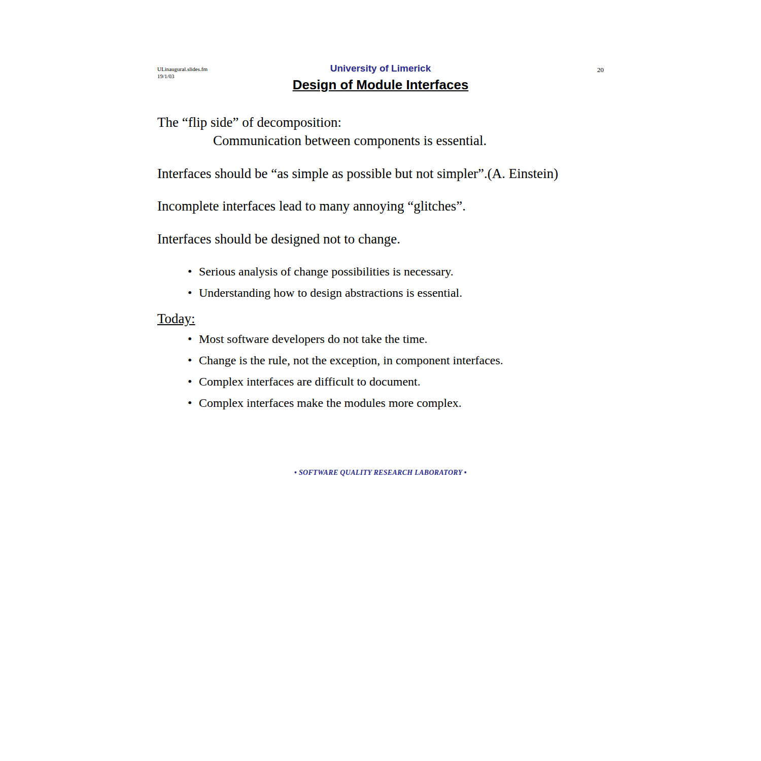ULinaugural.slides.fm
19/1/03
20
University of Limerick
Design of Module Interfaces
The “flip side” of decomposition:
Communication between components is essential.
Interfaces should be “as simple as possible but not simpler”.(A. Einstein)
Incomplete interfaces lead to many annoying “glitches”.
Interfaces should be designed not to change.
Serious analysis of change possibilities is necessary.
Understanding how to design abstractions is essential.
Today:
Most software developers do not take the time.
Change is the rule, not the exception, in component interfaces.
Complex interfaces are difficult to document.
Complex interfaces make the modules more complex.
• SOFTWARE QUALITY RESEARCH LABORATORY •